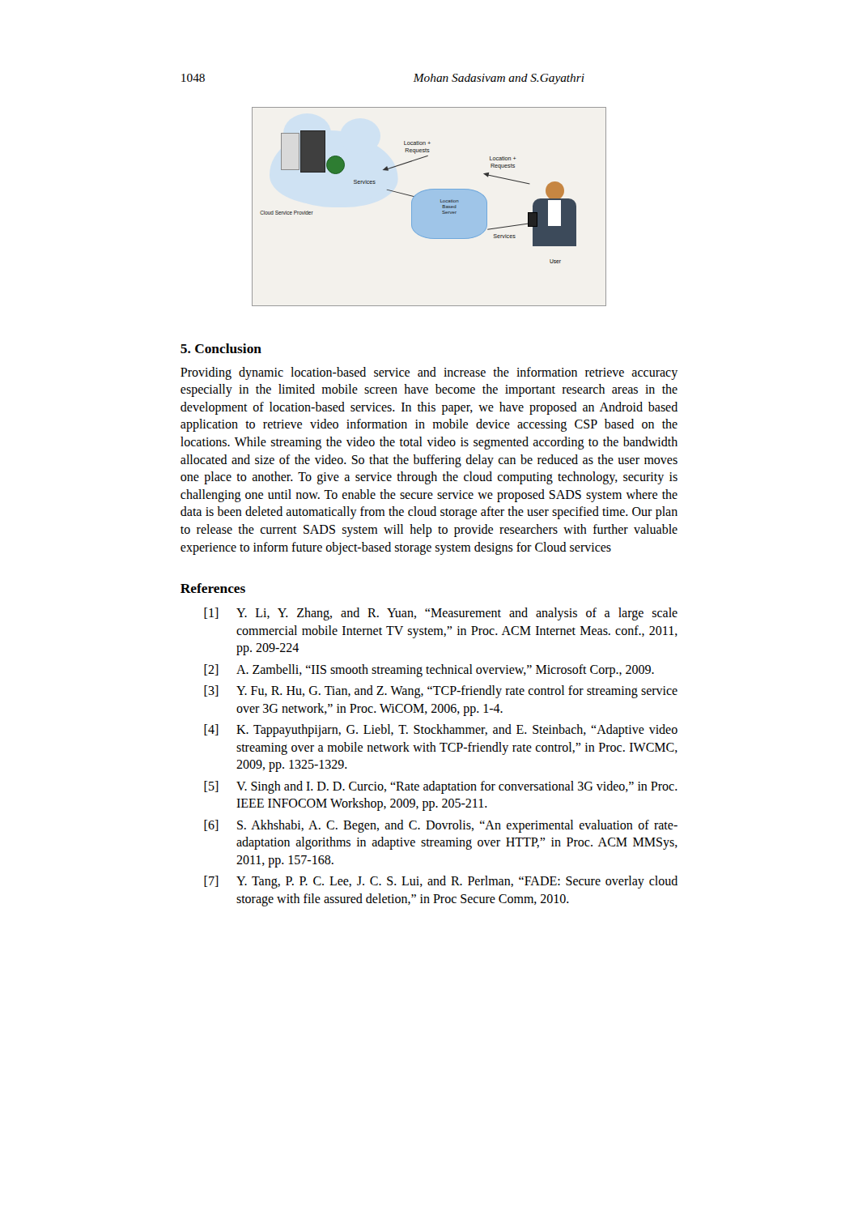1048 Mohan Sadasivam and S.Gayathri
Cloud Service Provider
Location +
Requests
Services
Location
Based
Server
Location +
Requests
Services
User
5. Conclusion
Providing dynamic location-based service and increase the information retrieve accuracy especially in the limited mobile screen have become the important research areas in the development of location-based services. In this paper, we have proposed an Android based application to retrieve video information in mobile device accessing CSP based on the locations. While streaming the video the total video is segmented according to the bandwidth allocated and size of the video. So that the buffering delay can be reduced as the user moves one place to another. To give a service through the cloud computing technology, security is challenging one until now. To enable the secure service we proposed SADS system where the data is been deleted automatically from the cloud storage after the user specified time. Our plan to release the current SADS system will help to provide researchers with further valuable experience to inform future object-based storage system designs for Cloud services
References
[1] Y. Li, Y. Zhang, and R. Yuan, “Measurement and analysis of a large scale commercial mobile Internet TV system,” in Proc. ACM Internet Meas. conf., 2011, pp. 209-224
[2] A. Zambelli, “IIS smooth streaming technical overview,” Microsoft Corp., 2009.
[3] Y. Fu, R. Hu, G. Tian, and Z. Wang, “TCP-friendly rate control for streaming service over 3G network,” in Proc. WiCOM, 2006, pp. 1-4.
[4] K. Tappayuthpijarn, G. Liebl, T. Stockhammer, and E. Steinbach, “Adaptive video streaming over a mobile network with TCP-friendly rate control,” in Proc. IWCMC, 2009, pp. 1325-1329.
[5] V. Singh and I. D. D. Curcio, “Rate adaptation for conversational 3G video,” in Proc. IEEE INFOCOM Workshop, 2009, pp. 205-211.
[6] S. Akhshabi, A. C. Begen, and C. Dovrolis, “An experimental evaluation of rate-adaptation algorithms in adaptive streaming over HTTP,” in Proc. ACM MMSys, 2011, pp. 157-168.
[7] Y. Tang, P. P. C. Lee, J. C. S. Lui, and R. Perlman, “FADE: Secure overlay cloud storage with file assured deletion,” in Proc Secure Comm, 2010.